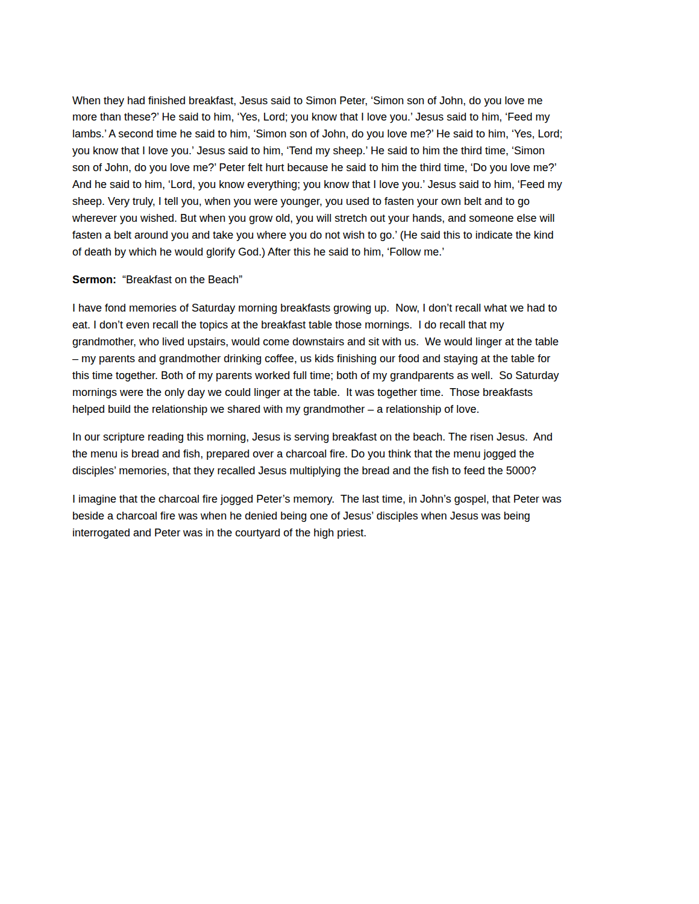When they had finished breakfast, Jesus said to Simon Peter, ‘Simon son of John, do you love me more than these?’ He said to him, ‘Yes, Lord; you know that I love you.’ Jesus said to him, ‘Feed my lambs.’ A second time he said to him, ‘Simon son of John, do you love me?’ He said to him, ‘Yes, Lord; you know that I love you.’ Jesus said to him, ‘Tend my sheep.’ He said to him the third time, ‘Simon son of John, do you love me?’ Peter felt hurt because he said to him the third time, ‘Do you love me?’ And he said to him, ‘Lord, you know everything; you know that I love you.’ Jesus said to him, ‘Feed my sheep. Very truly, I tell you, when you were younger, you used to fasten your own belt and to go wherever you wished. But when you grow old, you will stretch out your hands, and someone else will fasten a belt around you and take you where you do not wish to go.’ (He said this to indicate the kind of death by which he would glorify God.) After this he said to him, ‘Follow me.’
Sermon: “Breakfast on the Beach”
I have fond memories of Saturday morning breakfasts growing up. Now, I don’t recall what we had to eat. I don’t even recall the topics at the breakfast table those mornings. I do recall that my grandmother, who lived upstairs, would come downstairs and sit with us. We would linger at the table – my parents and grandmother drinking coffee, us kids finishing our food and staying at the table for this time together. Both of my parents worked full time; both of my grandparents as well. So Saturday mornings were the only day we could linger at the table. It was together time. Those breakfasts helped build the relationship we shared with my grandmother – a relationship of love.
In our scripture reading this morning, Jesus is serving breakfast on the beach. The risen Jesus. And the menu is bread and fish, prepared over a charcoal fire. Do you think that the menu jogged the disciples’ memories, that they recalled Jesus multiplying the bread and the fish to feed the 5000?
I imagine that the charcoal fire jogged Peter’s memory. The last time, in John’s gospel, that Peter was beside a charcoal fire was when he denied being one of Jesus’ disciples when Jesus was being interrogated and Peter was in the courtyard of the high priest.